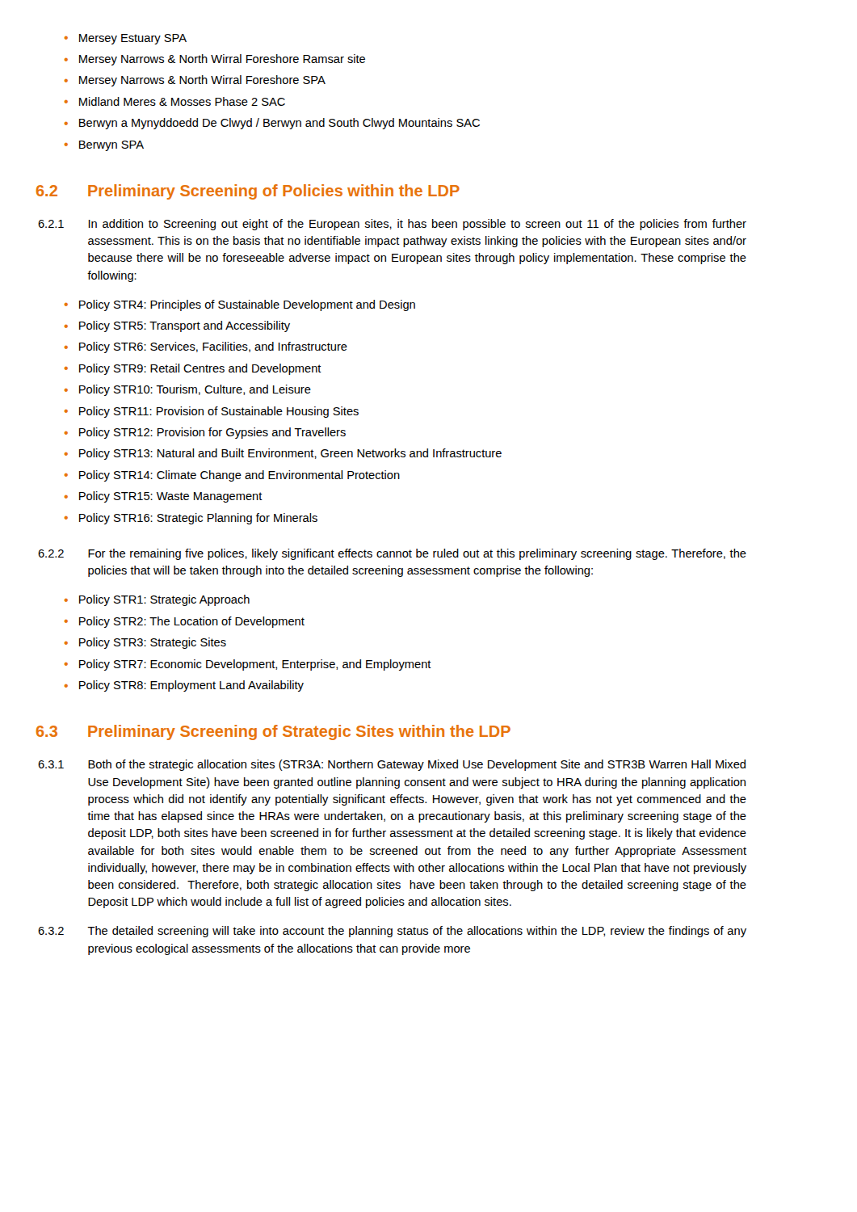Mersey Estuary SPA
Mersey Narrows & North Wirral Foreshore Ramsar site
Mersey Narrows & North Wirral Foreshore SPA
Midland Meres & Mosses Phase 2 SAC
Berwyn a Mynyddoedd De Clwyd / Berwyn and South Clwyd Mountains SAC
Berwyn SPA
6.2 Preliminary Screening of Policies within the LDP
6.2.1
In addition to Screening out eight of the European sites, it has been possible to screen out 11 of the policies from further assessment. This is on the basis that no identifiable impact pathway exists linking the policies with the European sites and/or because there will be no foreseeable adverse impact on European sites through policy implementation. These comprise the following:
Policy STR4: Principles of Sustainable Development and Design
Policy STR5: Transport and Accessibility
Policy STR6: Services, Facilities, and Infrastructure
Policy STR9: Retail Centres and Development
Policy STR10: Tourism, Culture, and Leisure
Policy STR11: Provision of Sustainable Housing Sites
Policy STR12: Provision for Gypsies and Travellers
Policy STR13: Natural and Built Environment, Green Networks and Infrastructure
Policy STR14: Climate Change and Environmental Protection
Policy STR15: Waste Management
Policy STR16: Strategic Planning for Minerals
6.2.2
For the remaining five polices, likely significant effects cannot be ruled out at this preliminary screening stage. Therefore, the policies that will be taken through into the detailed screening assessment comprise the following:
Policy STR1: Strategic Approach
Policy STR2: The Location of Development
Policy STR3: Strategic Sites
Policy STR7: Economic Development, Enterprise, and Employment
Policy STR8: Employment Land Availability
6.3 Preliminary Screening of Strategic Sites within the LDP
6.3.1
Both of the strategic allocation sites (STR3A: Northern Gateway Mixed Use Development Site and STR3B Warren Hall Mixed Use Development Site) have been granted outline planning consent and were subject to HRA during the planning application process which did not identify any potentially significant effects. However, given that work has not yet commenced and the time that has elapsed since the HRAs were undertaken, on a precautionary basis, at this preliminary screening stage of the deposit LDP, both sites have been screened in for further assessment at the detailed screening stage. It is likely that evidence available for both sites would enable them to be screened out from the need to any further Appropriate Assessment individually, however, there may be in combination effects with other allocations within the Local Plan that have not previously been considered. Therefore, both strategic allocation sites have been taken through to the detailed screening stage of the Deposit LDP which would include a full list of agreed policies and allocation sites.
6.3.2
The detailed screening will take into account the planning status of the allocations within the LDP, review the findings of any previous ecological assessments of the allocations that can provide more